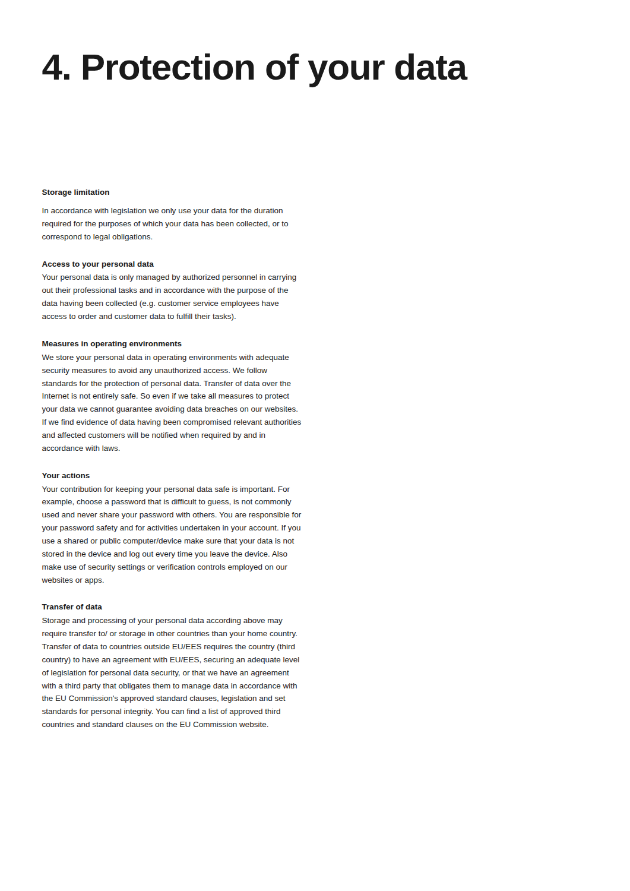4. Protection of your data
Storage limitation
In accordance with legislation we only use your data for the duration required for the purposes of which your data has been collected, or to correspond to legal obligations.
Access to your personal data
Your personal data is only managed by authorized personnel in carrying out their professional tasks and in accordance with the purpose of the data having been collected (e.g. customer service employees have access to order and customer data to fulfill their tasks).
Measures in operating environments
We store your personal data in operating environments with adequate security measures to avoid any unauthorized access. We follow standards for the protection of personal data. Transfer of data over the Internet is not entirely safe. So even if we take all measures to protect your data we cannot guarantee avoiding data breaches on our websites. If we find evidence of data having been compromised relevant authorities and affected customers will be notified when required by and in accordance with laws.
Your actions
Your contribution for keeping your personal data safe is important. For example, choose a password that is difficult to guess, is not commonly used and never share your password with others. You are responsible for your password safety and for activities undertaken in your account. If you use a shared or public computer/device make sure that your data is not stored in the device and log out every time you leave the device. Also make use of security settings or verification controls employed on our websites or apps.
Transfer of data
Storage and processing of your personal data according above may require transfer to/ or storage in other countries than your home country. Transfer of data to countries outside EU/EES requires the country (third country) to have an agreement with EU/EES, securing an adequate level of legislation for personal data security, or that we have an agreement with a third party that obligates them to manage data in accordance with the EU Commission's approved standard clauses, legislation and set standards for personal integrity. You can find a list of approved third countries and standard clauses on the EU Commission website.